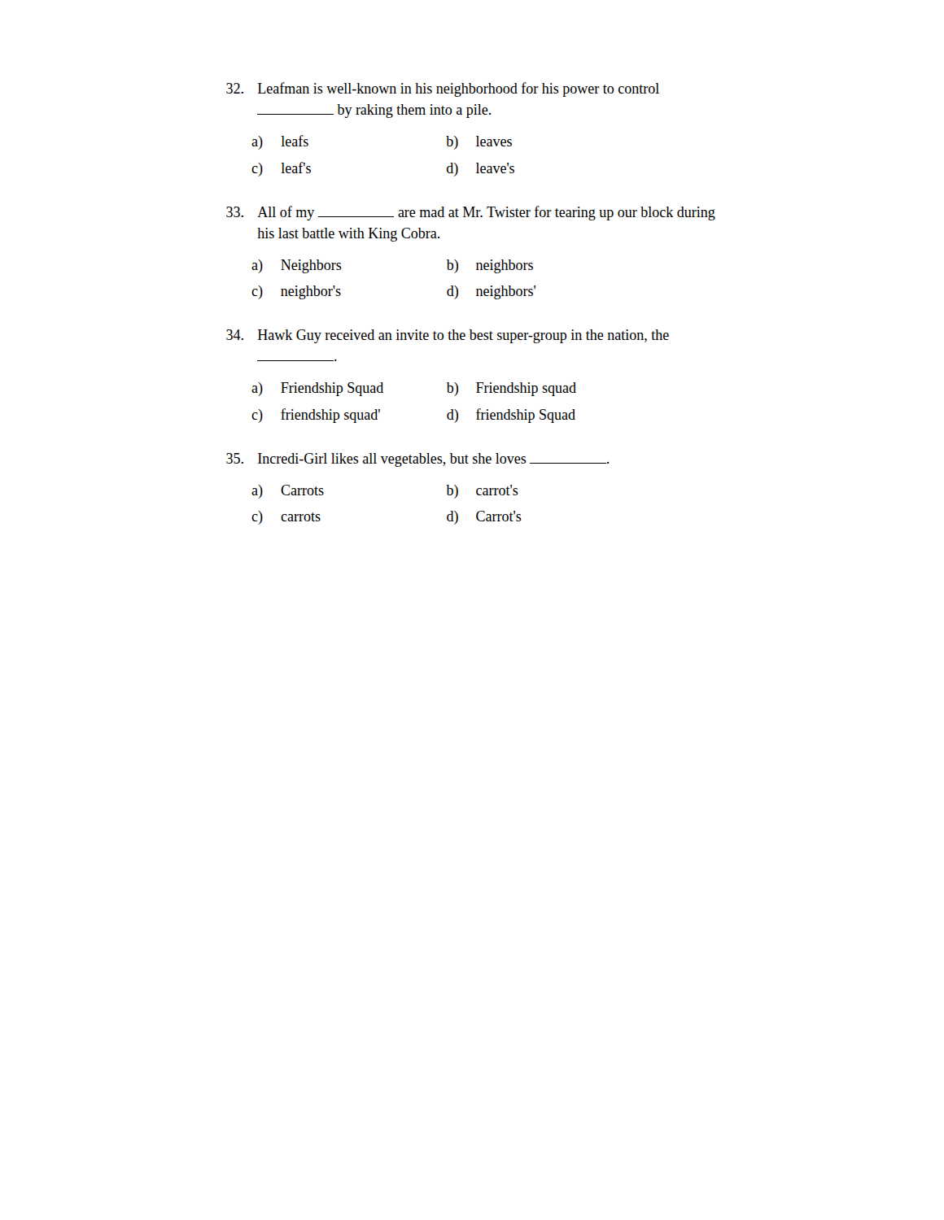32. Leafman is well-known in his neighborhood for his power to control by raking them into a pile.
| a) | leafs | b) | leaves |
| c) | leaf's | d) | leave's |
33. All of my are mad at Mr. Twister for tearing up our block during his last battle with King Cobra.
| a) | Neighbors | b) | neighbors |
| c) | neighbor's | d) | neighbors' |
34. Hawk Guy received an invite to the best super-group in the nation, the .
| a) | Friendship Squad | b) | Friendship squad |
| c) | friendship squad' | d) | friendship Squad |
35. Incredi-Girl likes all vegetables, but she loves .
| a) | Carrots | b) | carrot's |
| c) | carrots | d) | Carrot's |